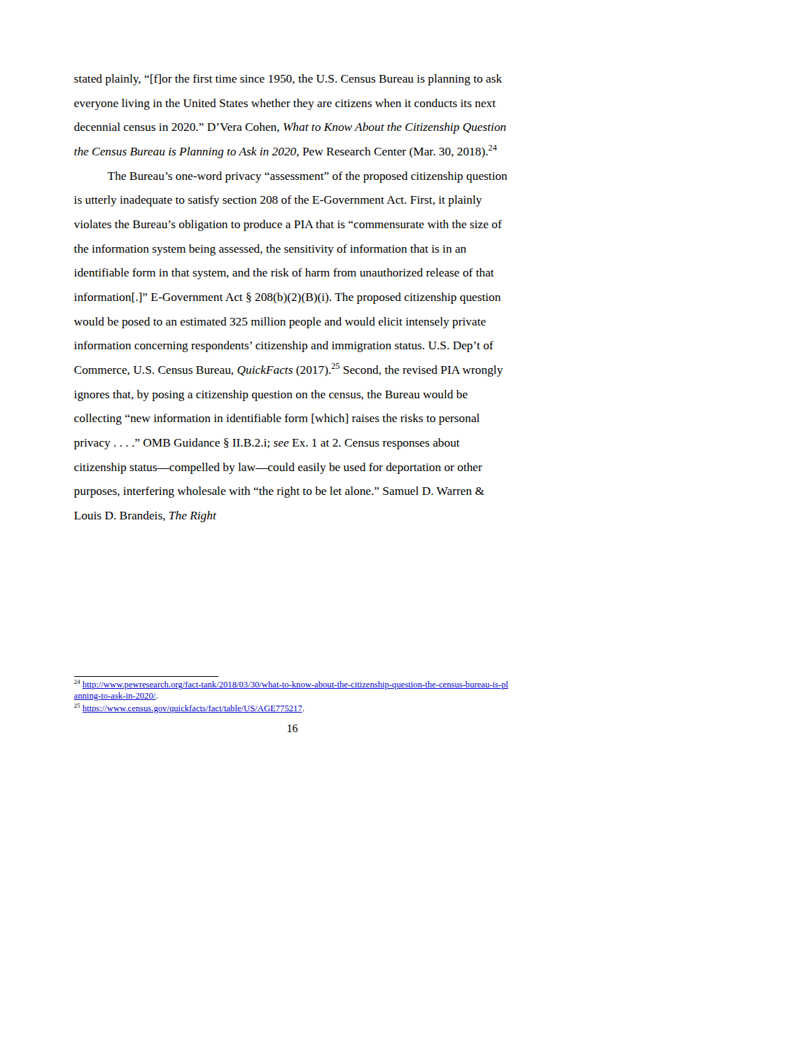stated plainly, “[f]or the first time since 1950, the U.S. Census Bureau is planning to ask everyone living in the United States whether they are citizens when it conducts its next decennial census in 2020.” D’Vera Cohen, What to Know About the Citizenship Question the Census Bureau is Planning to Ask in 2020, Pew Research Center (Mar. 30, 2018).24
The Bureau’s one-word privacy “assessment” of the proposed citizenship question is utterly inadequate to satisfy section 208 of the E-Government Act. First, it plainly violates the Bureau’s obligation to produce a PIA that is “commensurate with the size of the information system being assessed, the sensitivity of information that is in an identifiable form in that system, and the risk of harm from unauthorized release of that information[.]” E-Government Act § 208(b)(2)(B)(i). The proposed citizenship question would be posed to an estimated 325 million people and would elicit intensely private information concerning respondents’ citizenship and immigration status. U.S. Dep’t of Commerce, U.S. Census Bureau, QuickFacts (2017).25 Second, the revised PIA wrongly ignores that, by posing a citizenship question on the census, the Bureau would be collecting “new information in identifiable form [which] raises the risks to personal privacy . . . .” OMB Guidance § II.B.2.i; see Ex. 1 at 2. Census responses about citizenship status—compelled by law—could easily be used for deportation or other purposes, interfering wholesale with “the right to be let alone.” Samuel D. Warren & Louis D. Brandeis, The Right
24 http://www.pewresearch.org/fact-tank/2018/03/30/what-to-know-about-the-citizenship-question-the-census-bureau-is-planning-to-ask-in-2020/.
25 https://www.census.gov/quickfacts/fact/table/US/AGE775217.
16